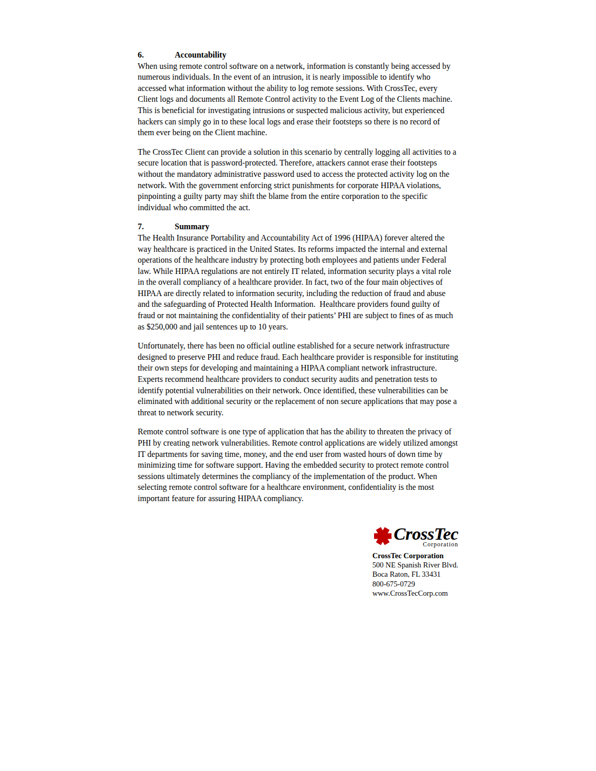6. Accountability
When using remote control software on a network, information is constantly being accessed by numerous individuals. In the event of an intrusion, it is nearly impossible to identify who accessed what information without the ability to log remote sessions. With CrossTec, every Client logs and documents all Remote Control activity to the Event Log of the Clients machine. This is beneficial for investigating intrusions or suspected malicious activity, but experienced hackers can simply go in to these local logs and erase their footsteps so there is no record of them ever being on the Client machine.
The CrossTec Client can provide a solution in this scenario by centrally logging all activities to a secure location that is password-protected. Therefore, attackers cannot erase their footsteps without the mandatory administrative password used to access the protected activity log on the network. With the government enforcing strict punishments for corporate HIPAA violations, pinpointing a guilty party may shift the blame from the entire corporation to the specific individual who committed the act.
7. Summary
The Health Insurance Portability and Accountability Act of 1996 (HIPAA) forever altered the way healthcare is practiced in the United States. Its reforms impacted the internal and external operations of the healthcare industry by protecting both employees and patients under Federal law. While HIPAA regulations are not entirely IT related, information security plays a vital role in the overall compliancy of a healthcare provider. In fact, two of the four main objectives of HIPAA are directly related to information security, including the reduction of fraud and abuse and the safeguarding of Protected Health Information. Healthcare providers found guilty of fraud or not maintaining the confidentiality of their patients’ PHI are subject to fines of as much as $250,000 and jail sentences up to 10 years.
Unfortunately, there has been no official outline established for a secure network infrastructure designed to preserve PHI and reduce fraud. Each healthcare provider is responsible for instituting their own steps for developing and maintaining a HIPAA compliant network infrastructure. Experts recommend healthcare providers to conduct security audits and penetration tests to identify potential vulnerabilities on their network. Once identified, these vulnerabilities can be eliminated with additional security or the replacement of non secure applications that may pose a threat to network security.
Remote control software is one type of application that has the ability to threaten the privacy of PHI by creating network vulnerabilities. Remote control applications are widely utilized amongst IT departments for saving time, money, and the end user from wasted hours of down time by minimizing time for software support. Having the embedded security to protect remote control sessions ultimately determines the compliancy of the implementation of the product. When selecting remote control software for a healthcare environment, confidentiality is the most important feature for assuring HIPAA compliancy.
CrossTec Corporation
CrossTec Corporation
500 NE Spanish River Blvd.
Boca Raton, FL 33431
800-675-0729
www.CrossTecCorp.com